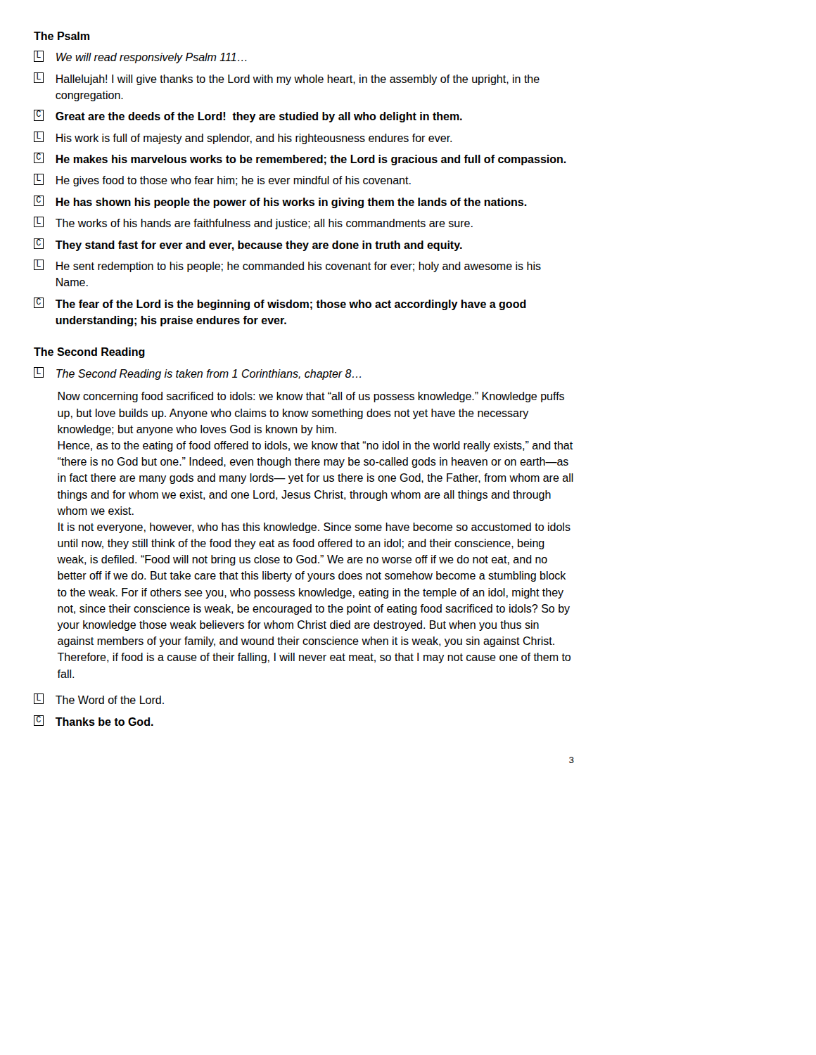The Psalm
L
We will read responsively Psalm 111…
L
Hallelujah! I will give thanks to the Lord with my whole heart, in the assembly of the upright, in the congregation.
C
Great are the deeds of the Lord! they are studied by all who delight in them.
L
His work is full of majesty and splendor, and his righteousness endures for ever.
C
He makes his marvelous works to be remembered; the Lord is gracious and full of compassion.
L
He gives food to those who fear him; he is ever mindful of his covenant.
C
He has shown his people the power of his works in giving them the lands of the nations.
L
The works of his hands are faithfulness and justice; all his commandments are sure.
C
They stand fast for ever and ever, because they are done in truth and equity.
L
He sent redemption to his people; he commanded his covenant for ever; holy and awesome is his Name.
C
The fear of the Lord is the beginning of wisdom; those who act accordingly have a good understanding; his praise endures for ever.
The Second Reading
L
The Second Reading is taken from 1 Corinthians, chapter 8…
Now concerning food sacrificed to idols: we know that “all of us possess knowledge.” Knowledge puffs up, but love builds up. Anyone who claims to know something does not yet have the necessary knowledge; but anyone who loves God is known by him.
Hence, as to the eating of food offered to idols, we know that “no idol in the world really exists,” and that “there is no God but one.” Indeed, even though there may be so-called gods in heaven or on earth—as in fact there are many gods and many lords— yet for us there is one God, the Father, from whom are all things and for whom we exist, and one Lord, Jesus Christ, through whom are all things and through whom we exist.
It is not everyone, however, who has this knowledge. Since some have become so accustomed to idols until now, they still think of the food they eat as food offered to an idol; and their conscience, being weak, is defiled. “Food will not bring us close to God.” We are no worse off if we do not eat, and no better off if we do. But take care that this liberty of yours does not somehow become a stumbling block to the weak. For if others see you, who possess knowledge, eating in the temple of an idol, might they not, since their conscience is weak, be encouraged to the point of eating food sacrificed to idols? So by your knowledge those weak believers for whom Christ died are destroyed. But when you thus sin against members of your family, and wound their conscience when it is weak, you sin against Christ. Therefore, if food is a cause of their falling, I will never eat meat, so that I may not cause one of them to fall.
L
The Word of the Lord.
C
Thanks be to God.
3